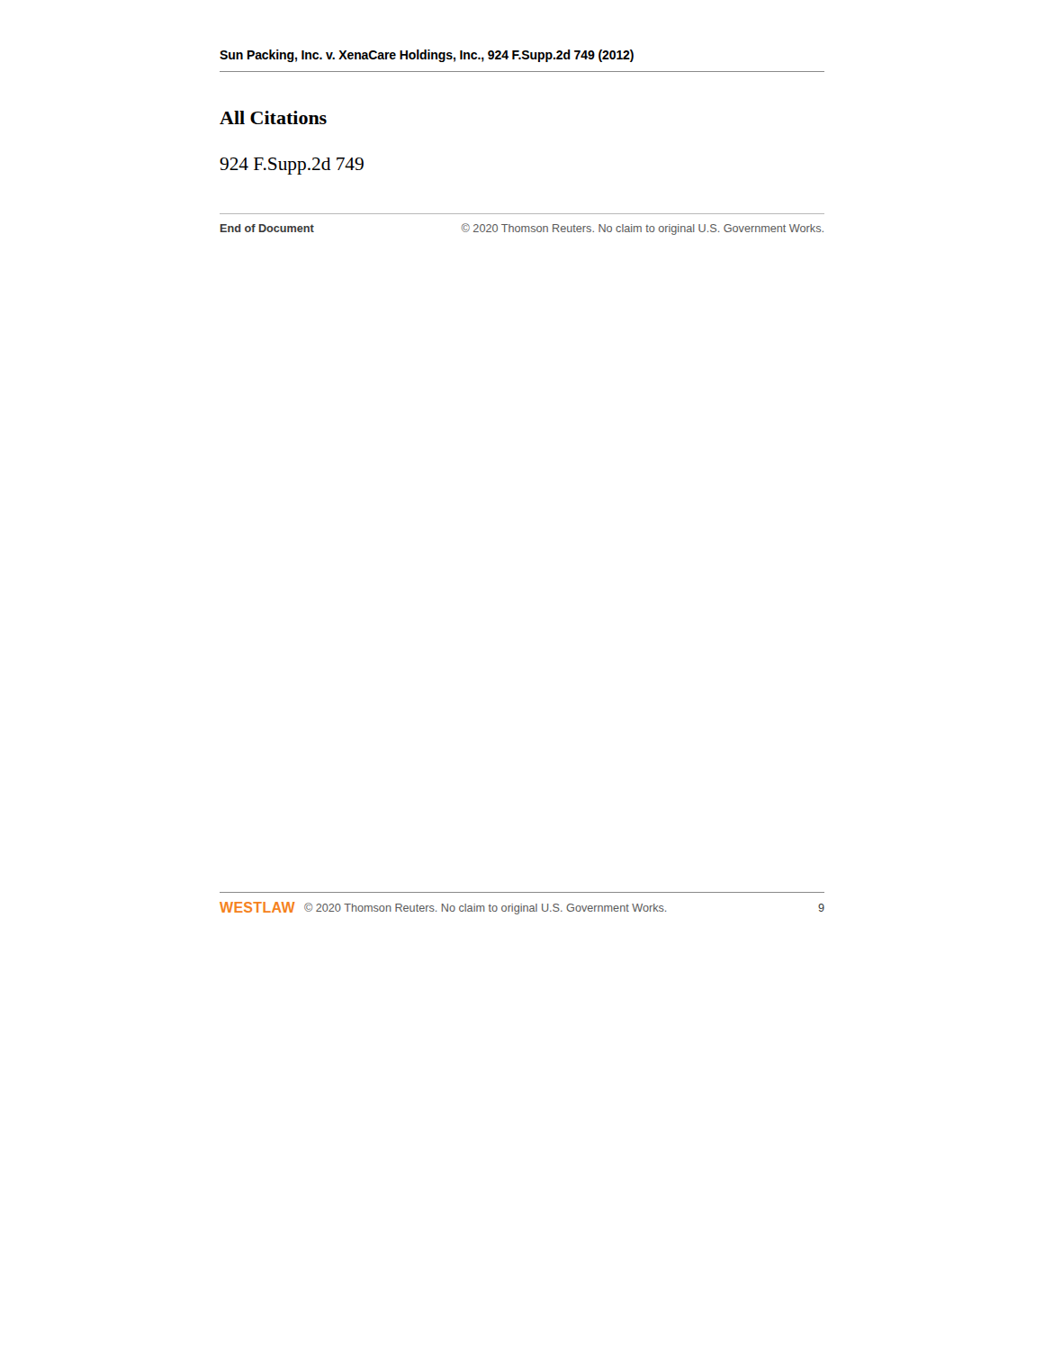Sun Packing, Inc. v. XenaCare Holdings, Inc., 924 F.Supp.2d 749 (2012)
All Citations
924 F.Supp.2d 749
End of Document © 2020 Thomson Reuters. No claim to original U.S. Government Works.
WESTLAW © 2020 Thomson Reuters. No claim to original U.S. Government Works. 9